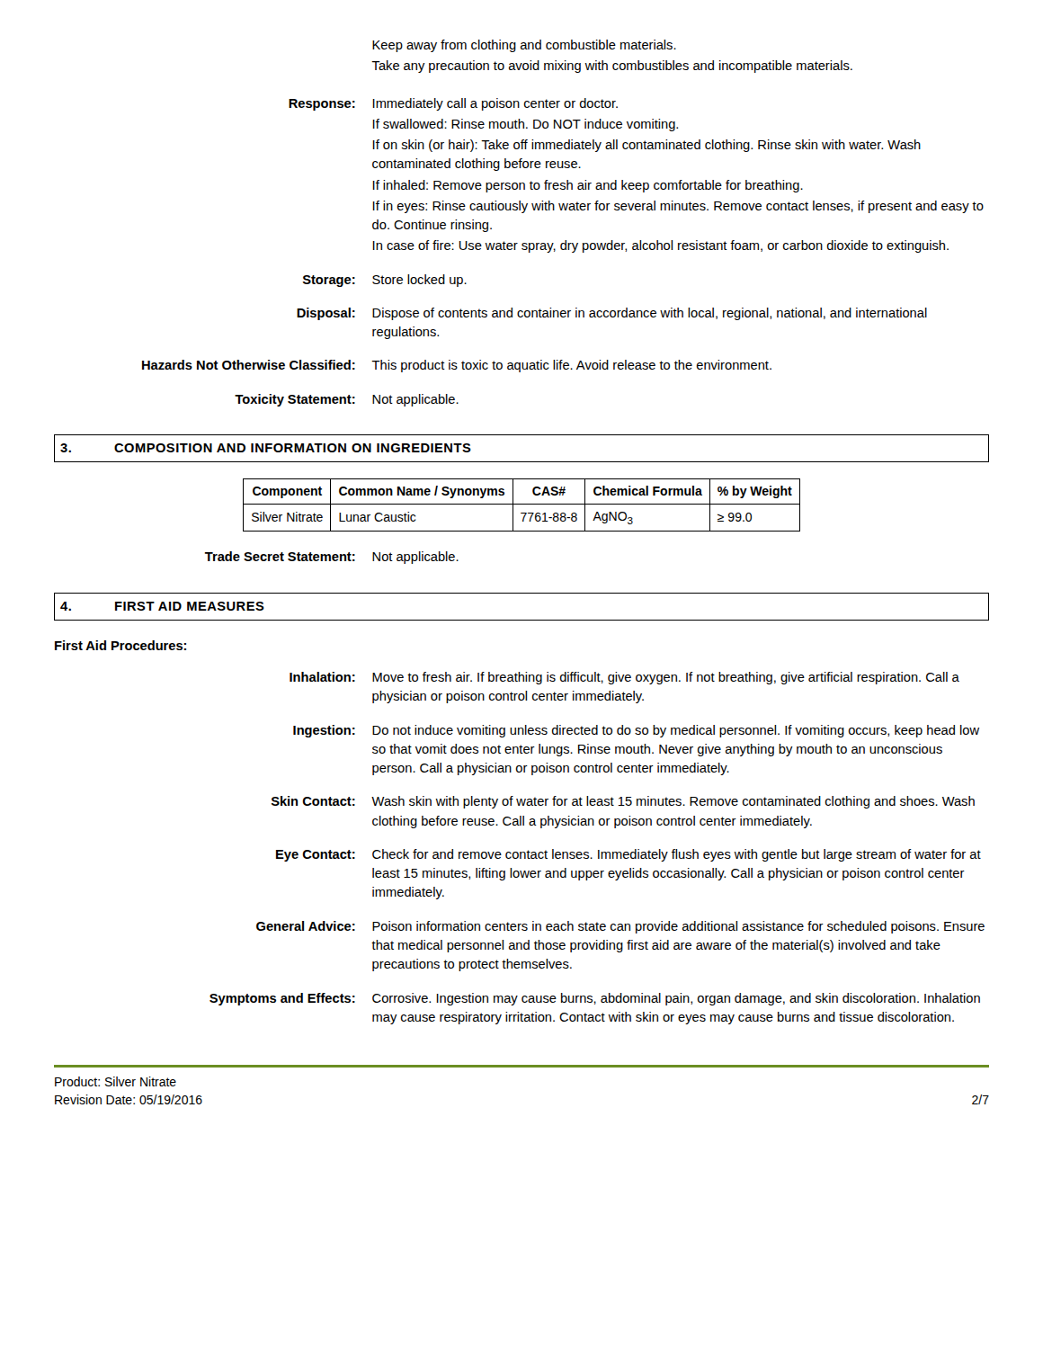Keep away from clothing and combustible materials.
Take any precaution to avoid mixing with combustibles and incompatible materials.
Response:
Immediately call a poison center or doctor.
If swallowed: Rinse mouth. Do NOT induce vomiting.
If on skin (or hair): Take off immediately all contaminated clothing. Rinse skin with water. Wash contaminated clothing before reuse.
If inhaled: Remove person to fresh air and keep comfortable for breathing.
If in eyes: Rinse cautiously with water for several minutes. Remove contact lenses, if present and easy to do. Continue rinsing.
In case of fire: Use water spray, dry powder, alcohol resistant foam, or carbon dioxide to extinguish.
Storage:
Store locked up.
Disposal:
Dispose of contents and container in accordance with local, regional, national, and international regulations.
Hazards Not Otherwise Classified:
This product is toxic to aquatic life. Avoid release to the environment.
Toxicity Statement:
Not applicable.
3. COMPOSITION AND INFORMATION ON INGREDIENTS
| Component | Common Name / Synonyms | CAS# | Chemical Formula | % by Weight |
| --- | --- | --- | --- | --- |
| Silver Nitrate | Lunar Caustic | 7761-88-8 | AgNO 3 | ≥ 99.0 |
Trade Secret Statement:
Not applicable.
4. FIRST AID MEASURES
First Aid Procedures:
Inhalation:
Move to fresh air. If breathing is difficult, give oxygen. If not breathing, give artificial respiration. Call a physician or poison control center immediately.
Ingestion:
Do not induce vomiting unless directed to do so by medical personnel. If vomiting occurs, keep head low so that vomit does not enter lungs. Rinse mouth. Never give anything by mouth to an unconscious person. Call a physician or poison control center immediately.
Skin Contact:
Wash skin with plenty of water for at least 15 minutes. Remove contaminated clothing and shoes. Wash clothing before reuse. Call a physician or poison control center immediately.
Eye Contact:
Check for and remove contact lenses. Immediately flush eyes with gentle but large stream of water for at least 15 minutes, lifting lower and upper eyelids occasionally. Call a physician or poison control center immediately.
General Advice:
Poison information centers in each state can provide additional assistance for scheduled poisons. Ensure that medical personnel and those providing first aid are aware of the material(s) involved and take precautions to protect themselves.
Symptoms and Effects:
Corrosive. Ingestion may cause burns, abdominal pain, organ damage, and skin discoloration. Inhalation may cause respiratory irritation. Contact with skin or eyes may cause burns and tissue discoloration.
Product: Silver Nitrate
Revision Date: 05/19/2016
2/7